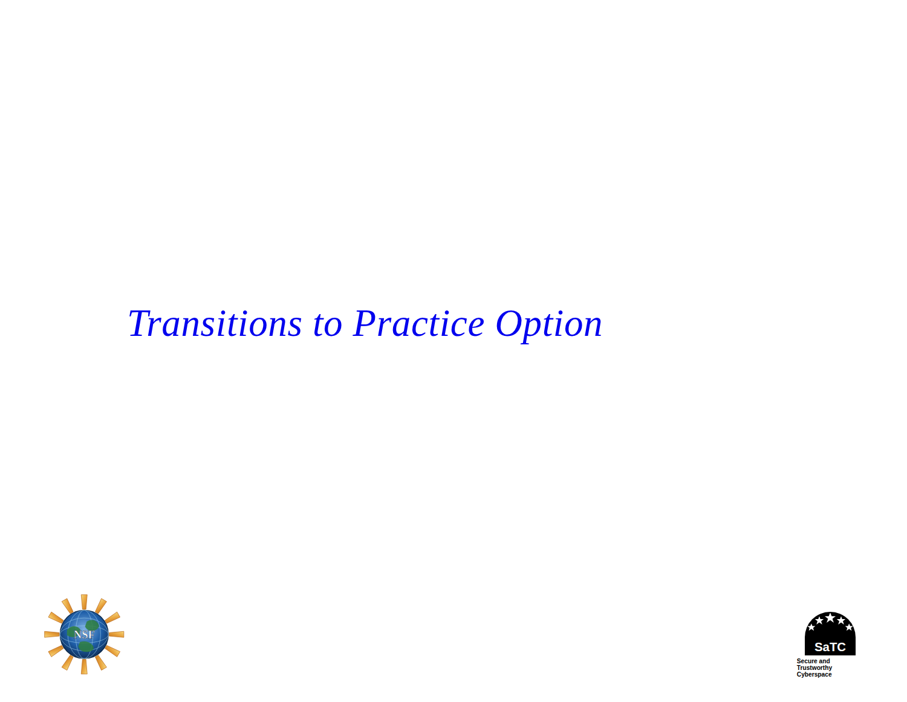Transitions to Practice Option
NSF SaTC Secure and Trustworthy Cyberspace